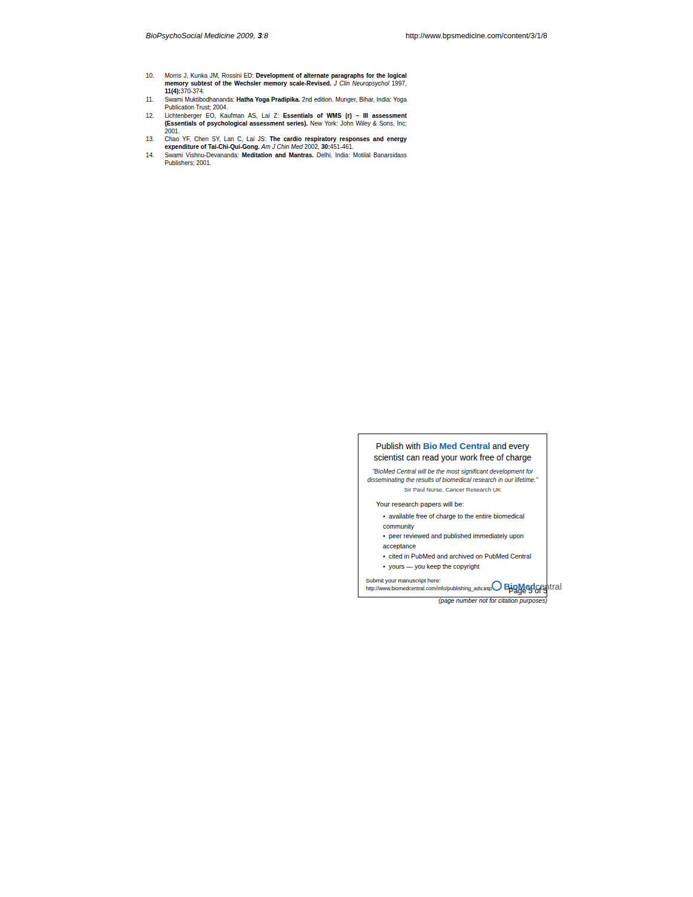BioPsychoSocial Medicine 2009, 3:8
http://www.bpsmedicine.com/content/3/1/8
10. Morris J, Kunka JM, Rossini ED: Development of alternate paragraphs for the logical memory subtest of the Wechsler memory scale-Revised. J Clin Neuropsychol 1997, 11(4): 370-374.
11. Swami Muktibodhananda: Hatha Yoga Pradipika. 2nd edition. Munger, Bihar, India: Yoga Publication Trust; 2004.
12. Lichtenberger EO, Kaufman AS, Lai Z: Essentials of WMS (r) – III assessment (Essentials of psychological assessment series). New York: John Wiley & Sons, Inc; 2001.
13. Chao YF, Chen SY, Lan C, Lai JS: The cardio respiratory responses and energy expenditure of Tai-Chi-Qui-Gong. Am J Chin Med 2002, 30: 451-461.
14. Swami Vishnu-Devananda: Meditation and Mantras. Delhi, India: Motilal Banarsidass Publishers; 2001.
Publish with Bio Med Central and every
scientist can read your work free of charge
"BioMed Central will be the most significant development for disseminating the results of biomedical research in our lifetime."
Sir Paul Nurse, Cancer Research UK
Your research papers will be:
available free of charge to the entire biomedical community
peer reviewed and published immediately upon acceptance
cited in PubMed and archived on PubMed Central
yours — you keep the copyright
Submit your manuscript here:
http://www.biomedcentral.com/info/publishing_adv.asp
BioMed central
Page 5 of 5
(page number not for citation purposes)